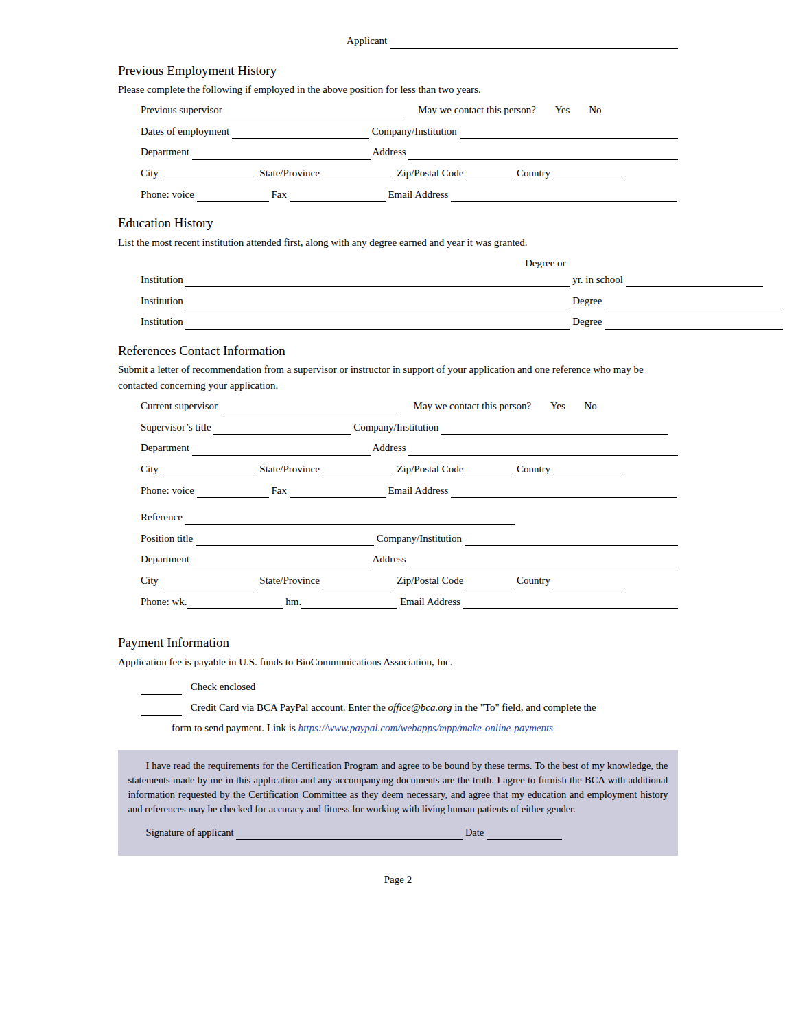Applicant
Previous Employment History
Please complete the following if employed in the above position for less than two years.
Previous supervisor May we contact this person? Yes No
Dates of employment Company/Institution
Department Address
City State/Province Zip/Postal Code Country
Phone: voice Fax Email Address
Education History
List the most recent institution attended first, along with any degree earned and year it was granted.
Degree or
Institution yr. in school
Institution Degree
Institution Degree
References Contact Information
Submit a letter of recommendation from a supervisor or instructor in support of your application and one reference who may be contacted concerning your application.
Current supervisor May we contact this person? Yes No
Supervisor’s title Company/Institution
Department Address
City State/Province Zip/Postal Code Country
Phone: voice Fax Email Address
Reference
Position title Company/Institution
Department Address
City State/Province Zip/Postal Code Country
Phone: wk. hm. Email Address
Payment Information
Application fee is payable in U.S. funds to BioCommunications Association, Inc.
Check enclosed
Credit Card via BCA PayPal account. Enter the office@bca.org in the "To" field, and complete the
form to send payment. Link is https://www.paypal.com/webapps/mpp/make-online-payments
I have read the requirements for the Certification Program and agree to be bound by these terms. To the best of my knowledge, the statements made by me in this application and any accompanying documents are the truth. I agree to furnish the BCA with additional information requested by the Certification Committee as they deem necessary, and agree that my education and employment history and references may be checked for accuracy and fitness for working with living human patients of either gender.
Signature of applicant Date
Page 2